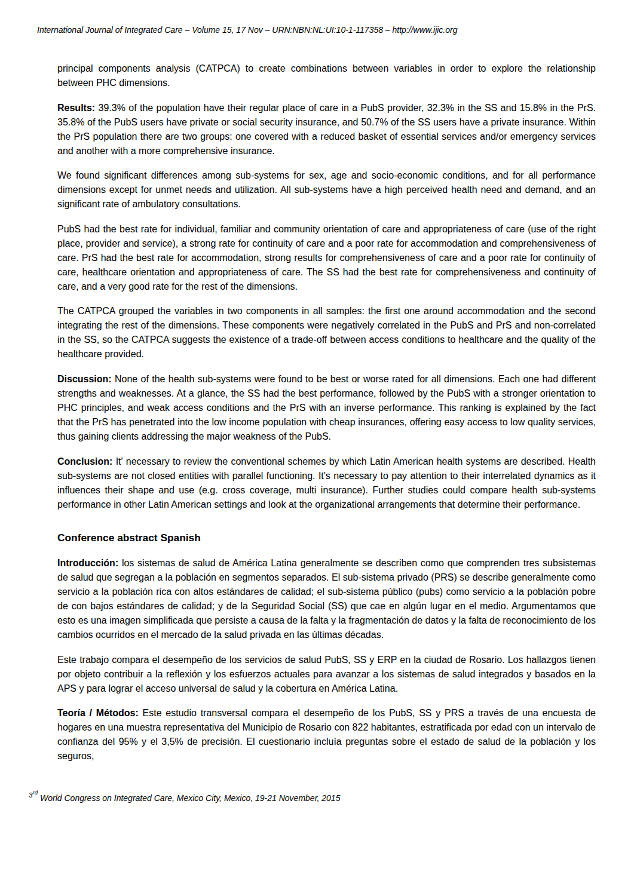International Journal of Integrated Care – Volume 15, 17 Nov – URN:NBN:NL:UI:10-1-117358 – http://www.ijic.org
principal components analysis (CATPCA) to create combinations between variables in order to explore the relationship between PHC dimensions.
Results: 39.3% of the population have their regular place of care in a PubS provider, 32.3% in the SS and 15.8% in the PrS. 35.8% of the PubS users have private or social security insurance, and 50.7% of the SS users have a private insurance. Within the PrS population there are two groups: one covered with a reduced basket of essential services and/or emergency services and another with a more comprehensive insurance.
We found significant differences among sub-systems for sex, age and socio-economic conditions, and for all performance dimensions except for unmet needs and utilization. All sub-systems have a high perceived health need and demand, and an significant rate of ambulatory consultations.
PubS had the best rate for individual, familiar and community orientation of care and appropriateness of care (use of the right place, provider and service), a strong rate for continuity of care and a poor rate for accommodation and comprehensiveness of care. PrS had the best rate for accommodation, strong results for comprehensiveness of care and a poor rate for continuity of care, healthcare orientation and appropriateness of care. The SS had the best rate for comprehensiveness and continuity of care, and a very good rate for the rest of the dimensions.
The CATPCA grouped the variables in two components in all samples: the first one around accommodation and the second integrating the rest of the dimensions. These components were negatively correlated in the PubS and PrS and non-correlated in the SS, so the CATPCA suggests the existence of a trade-off between access conditions to healthcare and the quality of the healthcare provided.
Discussion: None of the health sub-systems were found to be best or worse rated for all dimensions. Each one had different strengths and weaknesses. At a glance, the SS had the best performance, followed by the PubS with a stronger orientation to PHC principles, and weak access conditions and the PrS with an inverse performance. This ranking is explained by the fact that the PrS has penetrated into the low income population with cheap insurances, offering easy access to low quality services, thus gaining clients addressing the major weakness of the PubS.
Conclusion: It' necessary to review the conventional schemes by which Latin American health systems are described. Health sub-systems are not closed entities with parallel functioning. It's necessary to pay attention to their interrelated dynamics as it influences their shape and use (e.g. cross coverage, multi insurance). Further studies could compare health sub-systems performance in other Latin American settings and look at the organizational arrangements that determine their performance.
Conference abstract Spanish
Introducción: los sistemas de salud de América Latina generalmente se describen como que comprenden tres subsistemas de salud que segregan a la población en segmentos separados. El sub-sistema privado (PRS) se describe generalmente como servicio a la población rica con altos estándares de calidad; el sub-sistema público (pubs) como servicio a la población pobre de con bajos estándares de calidad; y de la Seguridad Social (SS) que cae en algún lugar en el medio. Argumentamos que esto es una imagen simplificada que persiste a causa de la falta y la fragmentación de datos y la falta de reconocimiento de los cambios ocurridos en el mercado de la salud privada en las últimas décadas.
Este trabajo compara el desempeño de los servicios de salud PubS, SS y ERP en la ciudad de Rosario. Los hallazgos tienen por objeto contribuir a la reflexión y los esfuerzos actuales para avanzar a los sistemas de salud integrados y basados en la APS y para lograr el acceso universal de salud y la cobertura en América Latina.
Teoría / Métodos: Este estudio transversal compara el desempeño de los PubS, SS y PRS a través de una encuesta de hogares en una muestra representativa del Municipio de Rosario con 822 habitantes, estratificada por edad con un intervalo de confianza del 95% y el 3,5% de precisión. El cuestionario incluía preguntas sobre el estado de salud de la población y los seguros,
3rd World Congress on Integrated Care, Mexico City, Mexico, 19-21 November, 2015